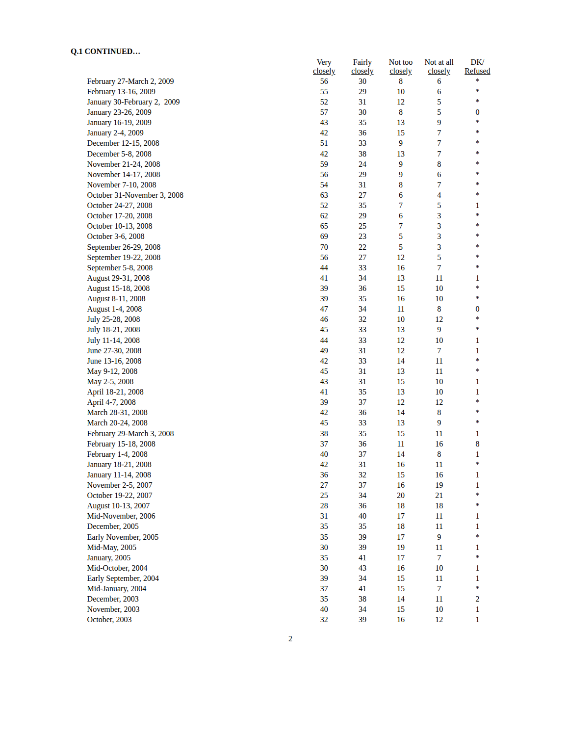Q.1 CONTINUED…
| | Very closely | Fairly closely | Not too closely | Not at all closely | DK/ Refused |
| --- | --- | --- | --- | --- | --- |
| February 27-March 2, 2009 | 56 | 30 | 8 | 6 | * |
| February 13-16, 2009 | 55 | 29 | 10 | 6 | * |
| January 30-February 2, 2009 | 52 | 31 | 12 | 5 | * |
| January 23-26, 2009 | 57 | 30 | 8 | 5 | 0 |
| January 16-19, 2009 | 43 | 35 | 13 | 9 | * |
| January 2-4, 2009 | 42 | 36 | 15 | 7 | * |
| December 12-15, 2008 | 51 | 33 | 9 | 7 | * |
| December 5-8, 2008 | 42 | 38 | 13 | 7 | * |
| November 21-24, 2008 | 59 | 24 | 9 | 8 | * |
| November 14-17, 2008 | 56 | 29 | 9 | 6 | * |
| November 7-10, 2008 | 54 | 31 | 8 | 7 | * |
| October 31-November 3, 2008 | 63 | 27 | 6 | 4 | * |
| October 24-27, 2008 | 52 | 35 | 7 | 5 | 1 |
| October 17-20, 2008 | 62 | 29 | 6 | 3 | * |
| October 10-13, 2008 | 65 | 25 | 7 | 3 | * |
| October 3-6, 2008 | 69 | 23 | 5 | 3 | * |
| September 26-29, 2008 | 70 | 22 | 5 | 3 | * |
| September 19-22, 2008 | 56 | 27 | 12 | 5 | * |
| September 5-8, 2008 | 44 | 33 | 16 | 7 | * |
| August 29-31, 2008 | 41 | 34 | 13 | 11 | 1 |
| August 15-18, 2008 | 39 | 36 | 15 | 10 | * |
| August 8-11, 2008 | 39 | 35 | 16 | 10 | * |
| August 1-4, 2008 | 47 | 34 | 11 | 8 | 0 |
| July 25-28, 2008 | 46 | 32 | 10 | 12 | * |
| July 18-21, 2008 | 45 | 33 | 13 | 9 | * |
| July 11-14, 2008 | 44 | 33 | 12 | 10 | 1 |
| June 27-30, 2008 | 49 | 31 | 12 | 7 | 1 |
| June 13-16, 2008 | 42 | 33 | 14 | 11 | * |
| May 9-12, 2008 | 45 | 31 | 13 | 11 | * |
| May 2-5, 2008 | 43 | 31 | 15 | 10 | 1 |
| April 18-21, 2008 | 41 | 35 | 13 | 10 | 1 |
| April 4-7, 2008 | 39 | 37 | 12 | 12 | * |
| March 28-31, 2008 | 42 | 36 | 14 | 8 | * |
| March 20-24, 2008 | 45 | 33 | 13 | 9 | * |
| February 29-March 3, 2008 | 38 | 35 | 15 | 11 | 1 |
| February 15-18, 2008 | 37 | 36 | 11 | 16 | 8 |
| February 1-4, 2008 | 40 | 37 | 14 | 8 | 1 |
| January 18-21, 2008 | 42 | 31 | 16 | 11 | * |
| January 11-14, 2008 | 36 | 32 | 15 | 16 | 1 |
| November 2-5, 2007 | 27 | 37 | 16 | 19 | 1 |
| October 19-22, 2007 | 25 | 34 | 20 | 21 | * |
| August 10-13, 2007 | 28 | 36 | 18 | 18 | * |
| Mid-November, 2006 | 31 | 40 | 17 | 11 | 1 |
| December, 2005 | 35 | 35 | 18 | 11 | 1 |
| Early November, 2005 | 35 | 39 | 17 | 9 | * |
| Mid-May, 2005 | 30 | 39 | 19 | 11 | 1 |
| January, 2005 | 35 | 41 | 17 | 7 | * |
| Mid-October, 2004 | 30 | 43 | 16 | 10 | 1 |
| Early September, 2004 | 39 | 34 | 15 | 11 | 1 |
| Mid-January, 2004 | 37 | 41 | 15 | 7 | * |
| December, 2003 | 35 | 38 | 14 | 11 | 2 |
| November, 2003 | 40 | 34 | 15 | 10 | 1 |
| October, 2003 | 32 | 39 | 16 | 12 | 1 |
2